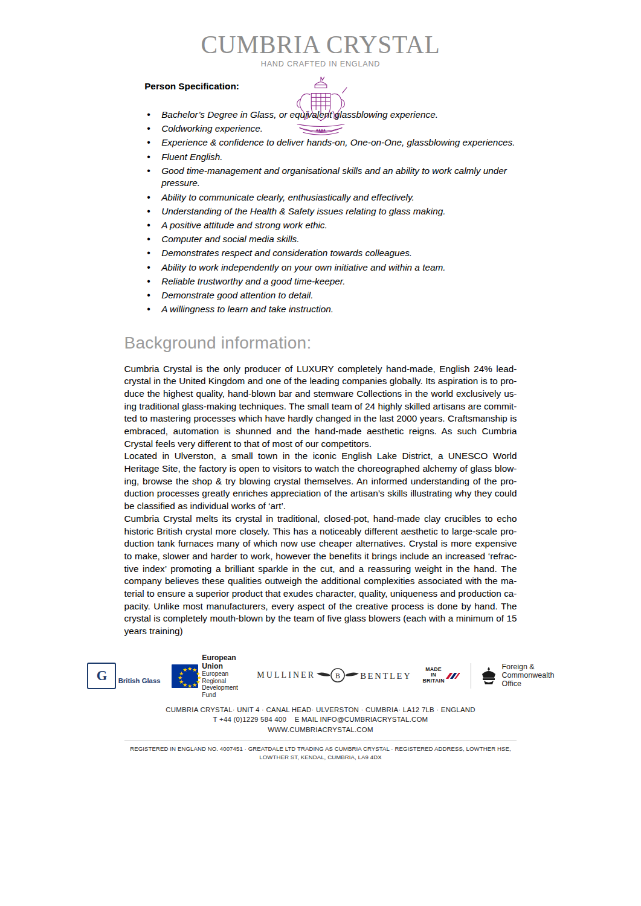CUMBRIA CRYSTAL
HAND CRAFTED IN ENGLAND
◆◆◆◆
Person Specification:
Bachelor’s Degree in Glass, or equivalent glassblowing experience.
Coldworking experience.
Experience & confidence to deliver hands-on, One-on-One, glassblowing experiences.
Fluent English.
Good time-management and organisational skills and an ability to work calmly under pressure.
Ability to communicate clearly, enthusiastically and effectively.
Understanding of the Health & Safety issues relating to glass making.
A positive attitude and strong work ethic.
Computer and social media skills.
Demonstrates respect and consideration towards colleagues.
Ability to work independently on your own initiative and within a team.
Reliable trustworthy and a good time-keeper.
Demonstrate good attention to detail.
A willingness to learn and take instruction.
Background information:
Cumbria Crystal is the only producer of LUXURY completely hand-made, English 24% lead-crystal in the United Kingdom and one of the leading companies globally. Its aspiration is to produce the highest quality, hand-blown bar and stemware Collections in the world exclusively using traditional glass-making techniques. The small team of 24 highly skilled artisans are committed to mastering processes which have hardly changed in the last 2000 years. Craftsmanship is embraced, automation is shunned and the hand-made aesthetic reigns. As such Cumbria Crystal feels very different to that of most of our competitors.
Located in Ulverston, a small town in the iconic English Lake District, a UNESCO World Heritage Site, the factory is open to visitors to watch the choreographed alchemy of glass blowing, browse the shop & try blowing crystal themselves. An informed understanding of the production processes greatly enriches appreciation of the artisan’s skills illustrating why they could be classified as individual works of ‘art’.
Cumbria Crystal melts its crystal in traditional, closed-pot, hand-made clay crucibles to echo historic British crystal more closely. This has a noticeably different aesthetic to large-scale production tank furnaces many of which now use cheaper alternatives. Crystal is more expensive to make, slower and harder to work, however the benefits it brings include an increased ‘refractive index’ promoting a brilliant sparkle in the cut, and a reassuring weight in the hand. The company believes these qualities outweigh the additional complexities associated with the material to ensure a superior product that exudes character, quality, uniqueness and production capacity. Unlike most manufacturers, every aspect of the creative process is done by hand. The crystal is completely mouth-blown by the team of five glass blowers (each with a minimum of 15 years training)
G
British Glass
★ ★ ★ ★ ★ ★ ★ ★ ★ ★ ★ ★
European Union European Regional
Development Fund
MULLINER
B
BENTLEY
MADE IN
BRITAIN
Foreign &
Commonwealth
Office
CUMBRIA CRYSTAL· UNIT 4 · CANAL HEAD· ULVERSTON · CUMBRIA· LA12 7LB · ENGLAND
T +44 (0)1229 584 400 E MAIL INFO@CUMBRIACRYSTAL.COM
WWW.CUMBRIACRYSTAL.COM
REGISTERED IN ENGLAND NO. 4007451 · GREATDALE LTD TRADING AS CUMBRIA CRYSTAL · REGISTERED ADDRESS, LOWTHER HSE, LOWTHER ST, KENDAL, CUMBRIA, LA9 4DX